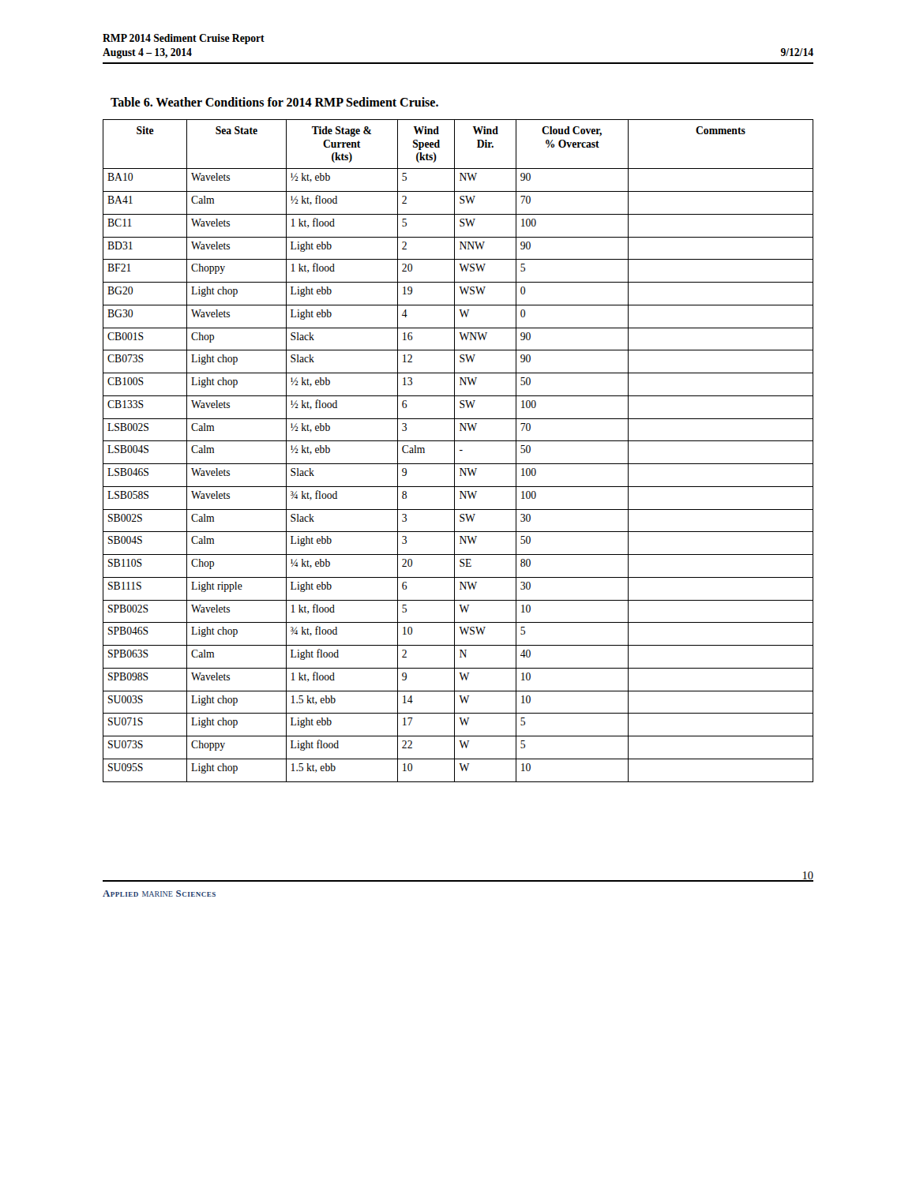RMP 2014 Sediment Cruise Report
August 4 – 13, 2014
9/12/14
Table 6. Weather Conditions for 2014 RMP Sediment Cruise.
| Site | Sea State | Tide Stage & Current (kts) | Wind Speed (kts) | Wind Dir. | Cloud Cover, % Overcast | Comments |
| --- | --- | --- | --- | --- | --- | --- |
| BA10 | Wavelets | ½ kt, ebb | 5 | NW | 90 | |
| BA41 | Calm | ½ kt, flood | 2 | SW | 70 | |
| BC11 | Wavelets | 1 kt, flood | 5 | SW | 100 | |
| BD31 | Wavelets | Light ebb | 2 | NNW | 90 | |
| BF21 | Choppy | 1 kt, flood | 20 | WSW | 5 | |
| BG20 | Light chop | Light ebb | 19 | WSW | 0 | |
| BG30 | Wavelets | Light ebb | 4 | W | 0 | |
| CB001S | Chop | Slack | 16 | WNW | 90 | |
| CB073S | Light chop | Slack | 12 | SW | 90 | |
| CB100S | Light chop | ½ kt, ebb | 13 | NW | 50 | |
| CB133S | Wavelets | ½ kt, flood | 6 | SW | 100 | |
| LSB002S | Calm | ½ kt, ebb | 3 | NW | 70 | |
| LSB004S | Calm | ½ kt, ebb | Calm | - | 50 | |
| LSB046S | Wavelets | Slack | 9 | NW | 100 | |
| LSB058S | Wavelets | ¾ kt, flood | 8 | NW | 100 | |
| SB002S | Calm | Slack | 3 | SW | 30 | |
| SB004S | Calm | Light ebb | 3 | NW | 50 | |
| SB110S | Chop | ¼ kt, ebb | 20 | SE | 80 | |
| SB111S | Light ripple | Light ebb | 6 | NW | 30 | |
| SPB002S | Wavelets | 1 kt, flood | 5 | W | 10 | |
| SPB046S | Light chop | ¾ kt, flood | 10 | WSW | 5 | |
| SPB063S | Calm | Light flood | 2 | N | 40 | |
| SPB098S | Wavelets | 1 kt, flood | 9 | W | 10 | |
| SU003S | Light chop | 1.5 kt, ebb | 14 | W | 10 | |
| SU071S | Light chop | Light ebb | 17 | W | 5 | |
| SU073S | Choppy | Light flood | 22 | W | 5 | |
| SU095S | Light chop | 1.5 kt, ebb | 10 | W | 10 | |
10
Applied marine Sciences